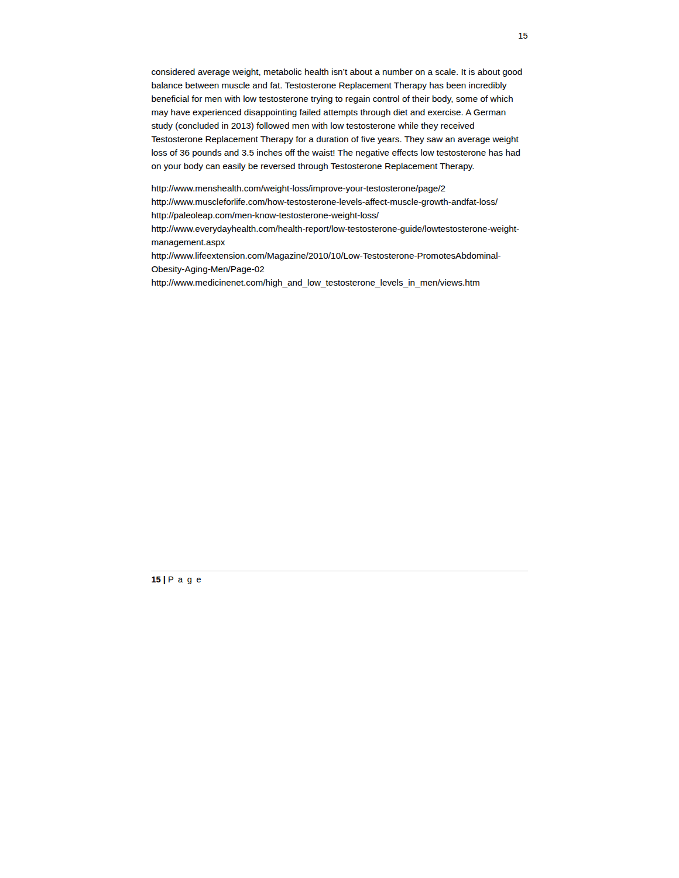15
considered average weight, metabolic health isn’t about a number on a scale. It is about good balance between muscle and fat. Testosterone Replacement Therapy has been incredibly beneficial for men with low testosterone trying to regain control of their body, some of which may have experienced disappointing failed attempts through diet and exercise. A German study (concluded in 2013) followed men with low testosterone while they received Testosterone Replacement Therapy for a duration of five years. They saw an average weight loss of 36 pounds and 3.5 inches off the waist! The negative effects low testosterone has had on your body can easily be reversed through Testosterone Replacement Therapy.
http://www.menshealth.com/weight-loss/improve-your-testosterone/page/2
http://www.muscleforlife.com/how-testosterone-levels-affect-muscle-growth-andfat-loss/
http://paleoleap.com/men-know-testosterone-weight-loss/ http://www.everydayhealth.com/health-report/low-testosterone-guide/lowtestosterone-weight-management.aspx
http://www.lifeextension.com/Magazine/2010/10/Low-Testosterone-PromotesAbdominal-Obesity-Aging-Men/Page-02
http://www.medicinenet.com/high_and_low_testosterone_levels_in_men/views.htm
15 | P a g e